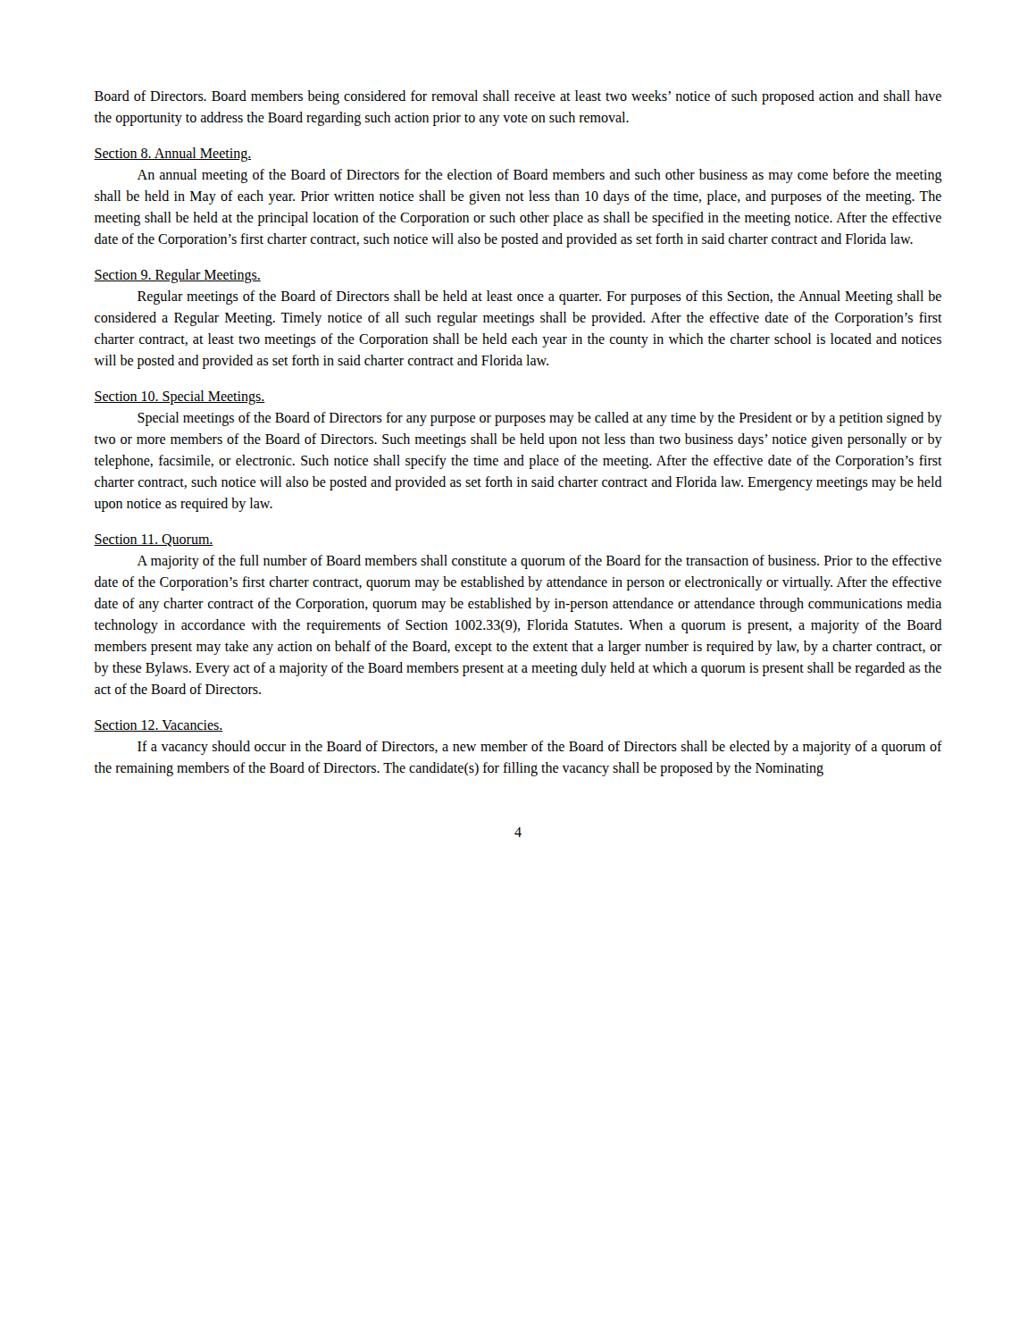Board of Directors. Board members being considered for removal shall receive at least two weeks’ notice of such proposed action and shall have the opportunity to address the Board regarding such action prior to any vote on such removal.
Section 8. Annual Meeting.
An annual meeting of the Board of Directors for the election of Board members and such other business as may come before the meeting shall be held in May of each year. Prior written notice shall be given not less than 10 days of the time, place, and purposes of the meeting. The meeting shall be held at the principal location of the Corporation or such other place as shall be specified in the meeting notice. After the effective date of the Corporation’s first charter contract, such notice will also be posted and provided as set forth in said charter contract and Florida law.
Section 9. Regular Meetings.
Regular meetings of the Board of Directors shall be held at least once a quarter. For purposes of this Section, the Annual Meeting shall be considered a Regular Meeting. Timely notice of all such regular meetings shall be provided. After the effective date of the Corporation’s first charter contract, at least two meetings of the Corporation shall be held each year in the county in which the charter school is located and notices will be posted and provided as set forth in said charter contract and Florida law.
Section 10. Special Meetings.
Special meetings of the Board of Directors for any purpose or purposes may be called at any time by the President or by a petition signed by two or more members of the Board of Directors. Such meetings shall be held upon not less than two business days’ notice given personally or by telephone, facsimile, or electronic. Such notice shall specify the time and place of the meeting. After the effective date of the Corporation’s first charter contract, such notice will also be posted and provided as set forth in said charter contract and Florida law. Emergency meetings may be held upon notice as required by law.
Section 11. Quorum.
A majority of the full number of Board members shall constitute a quorum of the Board for the transaction of business. Prior to the effective date of the Corporation’s first charter contract, quorum may be established by attendance in person or electronically or virtually. After the effective date of any charter contract of the Corporation, quorum may be established by in-person attendance or attendance through communications media technology in accordance with the requirements of Section 1002.33(9), Florida Statutes. When a quorum is present, a majority of the Board members present may take any action on behalf of the Board, except to the extent that a larger number is required by law, by a charter contract, or by these Bylaws. Every act of a majority of the Board members present at a meeting duly held at which a quorum is present shall be regarded as the act of the Board of Directors.
Section 12. Vacancies.
If a vacancy should occur in the Board of Directors, a new member of the Board of Directors shall be elected by a majority of a quorum of the remaining members of the Board of Directors. The candidate(s) for filling the vacancy shall be proposed by the Nominating
4